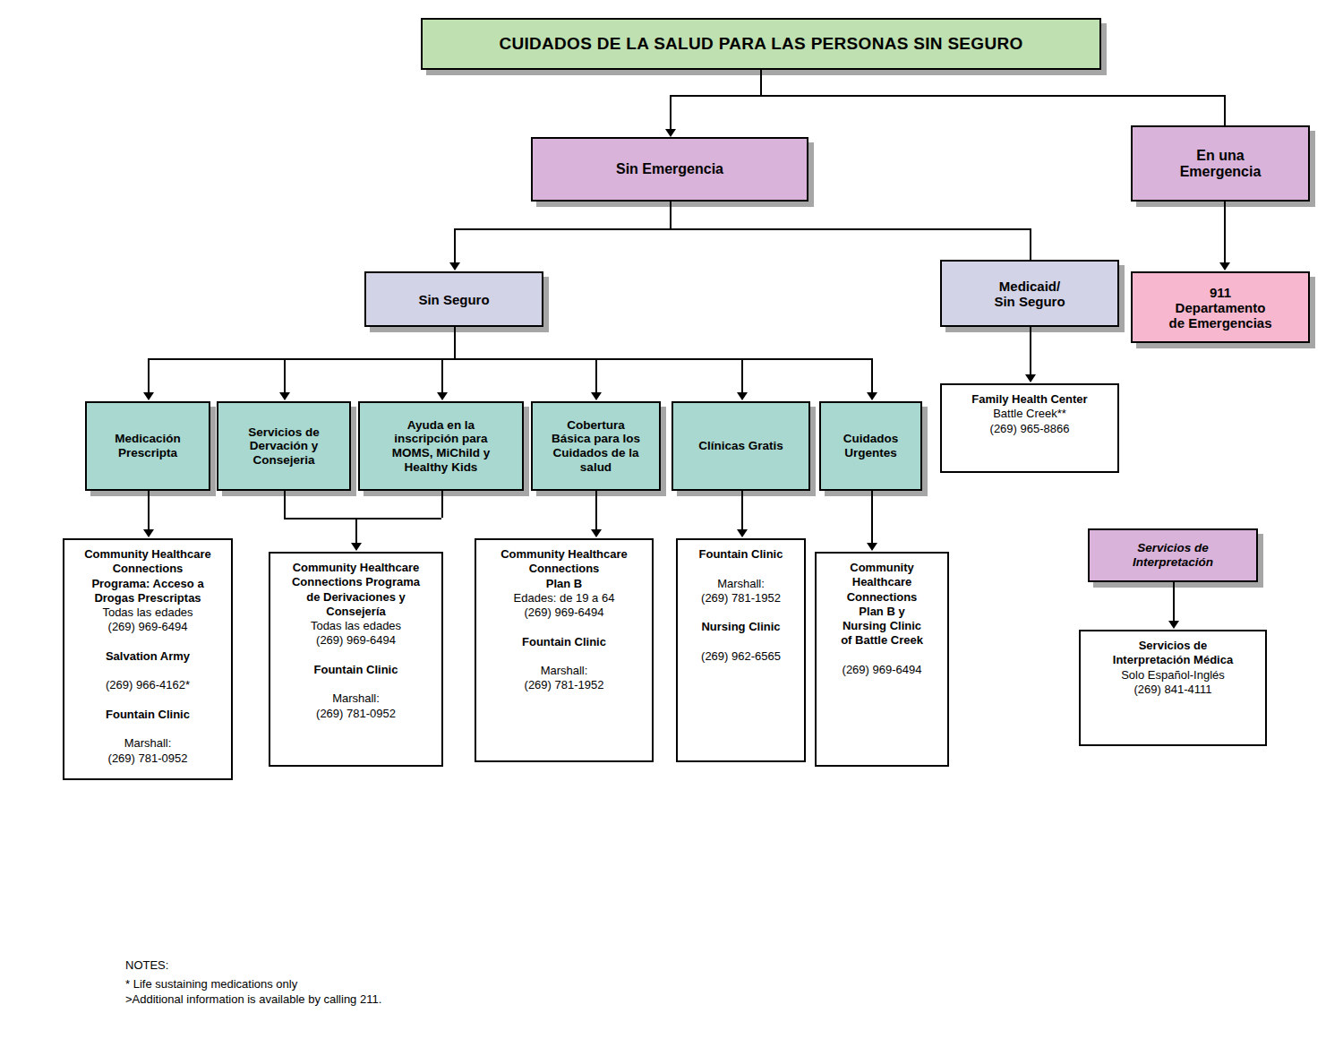CUIDADOS DE LA SALUD PARA LAS PERSONAS SIN SEGURO
Sin Emergencia
En una
Emergencia
Sin Seguro
Medicaid/
Sin Seguro
911
Departamento
de Emergencias
Family Health Center Battle Creek**
(269) 965-8866
Medicación
Prescripta
Servicios de
Dervación y
Consejeria
Ayuda en la
inscripción para
MOMS, MiChild y
Healthy Kids
Cobertura
Básica para los
Cuidados de la
salud
Clínicas Gratis
Cuidados
Urgentes
Community Healthcare
Connections
Programa: Acceso a
Drogas Prescriptas Todas las edades
(269) 969-6494
Salvation Army
(269) 966-4162*
Fountain Clinic
Marshall:
(269) 781-0952
Community Healthcare
Connections Programa
de Derivaciones y
Consejería Todas las edades
(269) 969-6494
Fountain Clinic
Marshall:
(269) 781-0952
Community Healthcare
Connections
Plan B Edades: de 19 a 64
(269) 969-6494
Fountain Clinic
Marshall:
(269) 781-1952
Fountain Clinic
Marshall:
(269) 781-1952
Nursing Clinic
(269) 962-6565
Community
Healthcare
Connections
Plan B y
Nursing Clinic
of Battle Creek
(269) 969-6494
Servicios de
Interpretación
Servicios de
Interpretación Médica Solo Español-Inglés
(269) 841-4111
NOTES:
* Life sustaining medications only
>Additional information is available by calling 211.